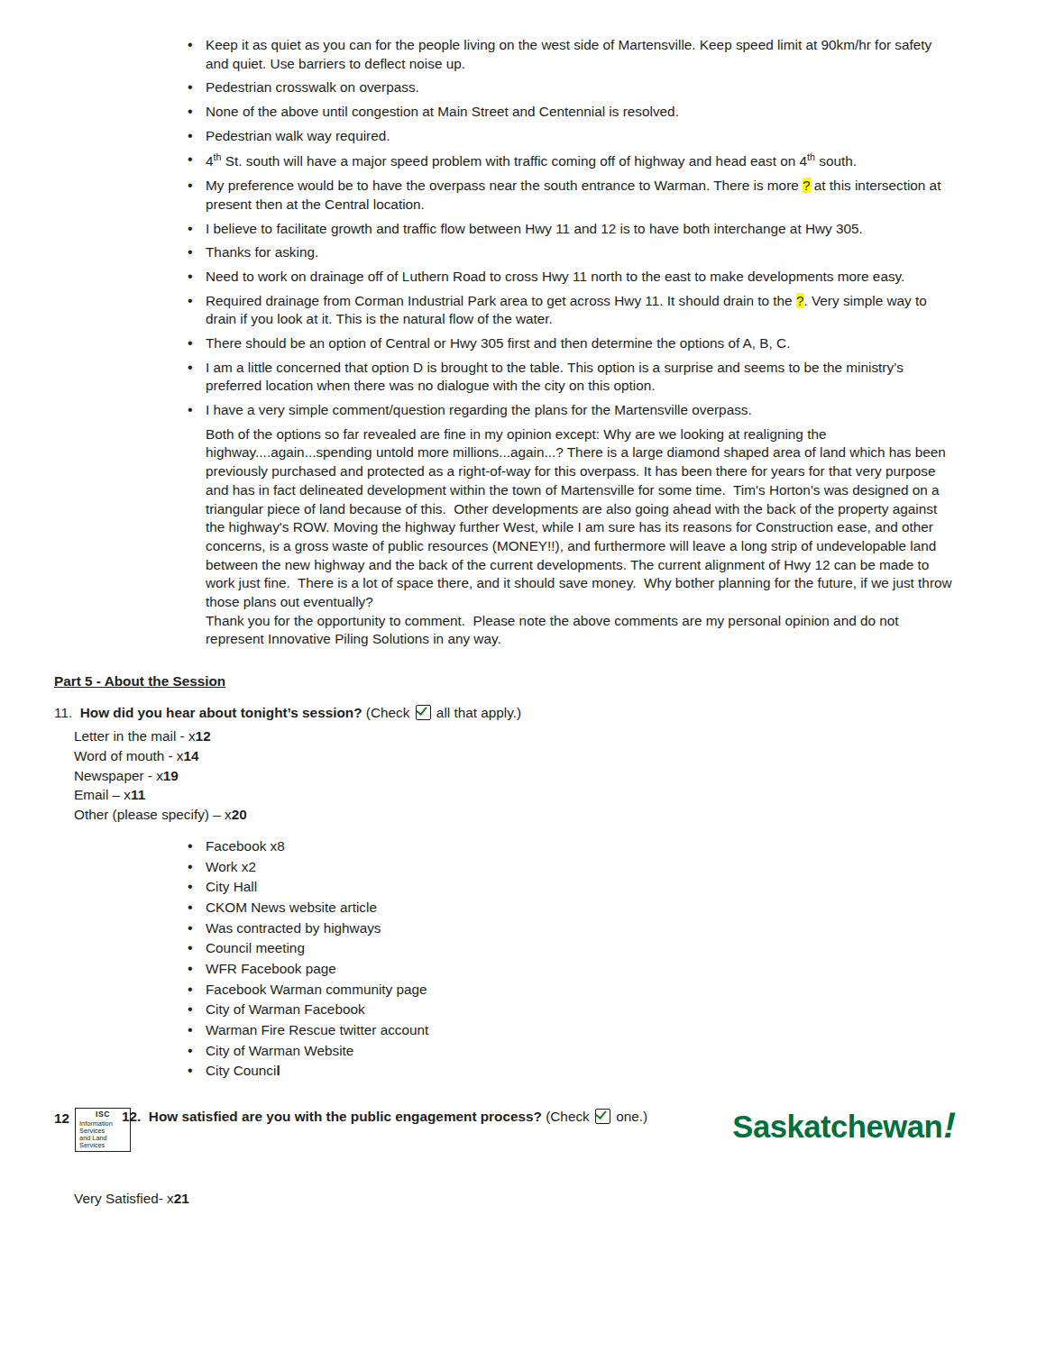Keep it as quiet as you can for the people living on the west side of Martensville. Keep speed limit at 90km/hr for safety and quiet. Use barriers to deflect noise up.
Pedestrian crosswalk on overpass.
None of the above until congestion at Main Street and Centennial is resolved.
Pedestrian walk way required.
4th St. south will have a major speed problem with traffic coming off of highway and head east on 4th south.
My preference would be to have the overpass near the south entrance to Warman. There is more ? at this intersection at present then at the Central location.
I believe to facilitate growth and traffic flow between Hwy 11 and 12 is to have both interchange at Hwy 305.
Thanks for asking.
Need to work on drainage off of Luthern Road to cross Hwy 11 north to the east to make developments more easy.
Required drainage from Corman Industrial Park area to get across Hwy 11. It should drain to the ?. Very simple way to drain if you look at it. This is the natural flow of the water.
There should be an option of Central or Hwy 305 first and then determine the options of A, B, C.
I am a little concerned that option D is brought to the table. This option is a surprise and seems to be the ministry’s preferred location when there was no dialogue with the city on this option.
I have a very simple comment/question regarding the plans for the Martensville overpass.
Both of the options so far revealed are fine in my opinion except: Why are we looking at realigning the highway....again...spending untold more millions...again...? There is a large diamond shaped area of land which has been previously purchased and protected as a right-of-way for this overpass. It has been there for years for that very purpose and has in fact delineated development within the town of Martensville for some time. Tim's Horton's was designed on a triangular piece of land because of this. Other developments are also going ahead with the back of the property against the highway's ROW. Moving the highway further West, while I am sure has its reasons for Construction ease, and other concerns, is a gross waste of public resources (MONEY!!), and furthermore will leave a long strip of undevelopable land between the new highway and the back of the current developments. The current alignment of Hwy 12 can be made to work just fine. There is a lot of space there, and it should save money. Why bother planning for the future, if we just throw those plans out eventually?
Thank you for the opportunity to comment. Please note the above comments are my personal opinion and do not represent Innovative Piling Solutions in any way.
Part 5 - About the Session
11. How did you hear about tonight’s session? (Check all that apply.)
Letter in the mail - x12
Word of mouth - x14
Newspaper - x19
Email – x11
Other (please specify) – x20
Facebook x8
Work x2
City Hall
CKOM News website article
Was contracted by highways
Council meeting
WFR Facebook page
Facebook Warman community page
City of Warman Facebook
Warman Fire Rescue twitter account
City of Warman Website
City Council
12
ISC
Information Services
and Land Services
12. How satisfied are you with the public engagement process? (Check one.)
Saskatchewan!
Very Satisfied- x21